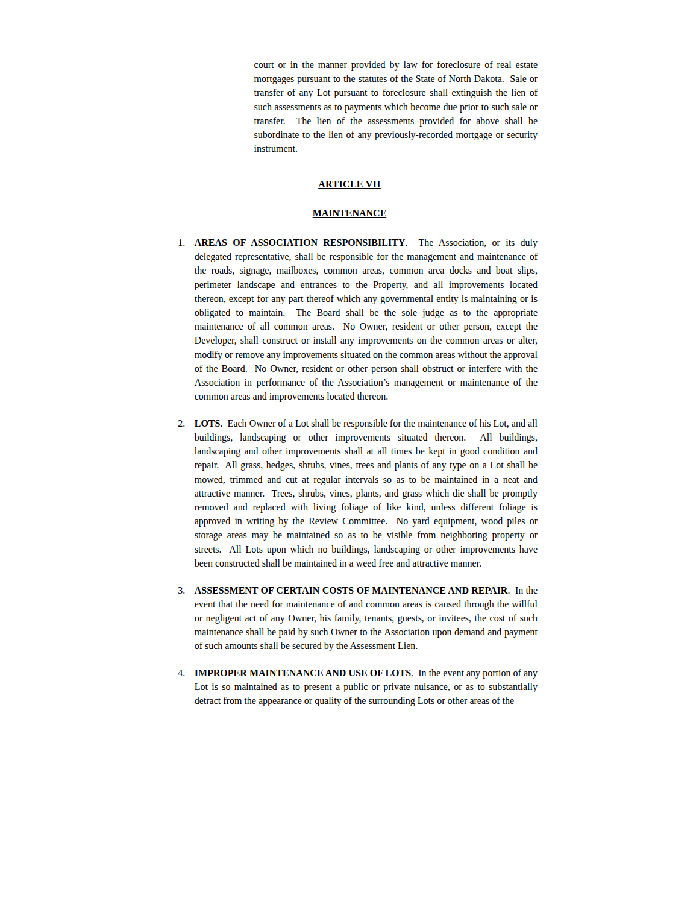court or in the manner provided by law for foreclosure of real estate mortgages pursuant to the statutes of the State of North Dakota. Sale or transfer of any Lot pursuant to foreclosure shall extinguish the lien of such assessments as to payments which become due prior to such sale or transfer. The lien of the assessments provided for above shall be subordinate to the lien of any previously-recorded mortgage or security instrument.
ARTICLE VII
MAINTENANCE
AREAS OF ASSOCIATION RESPONSIBILITY. The Association, or its duly delegated representative, shall be responsible for the management and maintenance of the roads, signage, mailboxes, common areas, common area docks and boat slips, perimeter landscape and entrances to the Property, and all improvements located thereon, except for any part thereof which any governmental entity is maintaining or is obligated to maintain. The Board shall be the sole judge as to the appropriate maintenance of all common areas. No Owner, resident or other person, except the Developer, shall construct or install any improvements on the common areas or alter, modify or remove any improvements situated on the common areas without the approval of the Board. No Owner, resident or other person shall obstruct or interfere with the Association in performance of the Association’s management or maintenance of the common areas and improvements located thereon.
LOTS. Each Owner of a Lot shall be responsible for the maintenance of his Lot, and all buildings, landscaping or other improvements situated thereon. All buildings, landscaping and other improvements shall at all times be kept in good condition and repair. All grass, hedges, shrubs, vines, trees and plants of any type on a Lot shall be mowed, trimmed and cut at regular intervals so as to be maintained in a neat and attractive manner. Trees, shrubs, vines, plants, and grass which die shall be promptly removed and replaced with living foliage of like kind, unless different foliage is approved in writing by the Review Committee. No yard equipment, wood piles or storage areas may be maintained so as to be visible from neighboring property or streets. All Lots upon which no buildings, landscaping or other improvements have been constructed shall be maintained in a weed free and attractive manner.
ASSESSMENT OF CERTAIN COSTS OF MAINTENANCE AND REPAIR. In the event that the need for maintenance of and common areas is caused through the willful or negligent act of any Owner, his family, tenants, guests, or invitees, the cost of such maintenance shall be paid by such Owner to the Association upon demand and payment of such amounts shall be secured by the Assessment Lien.
IMPROPER MAINTENANCE AND USE OF LOTS. In the event any portion of any Lot is so maintained as to present a public or private nuisance, or as to substantially detract from the appearance or quality of the surrounding Lots or other areas of the